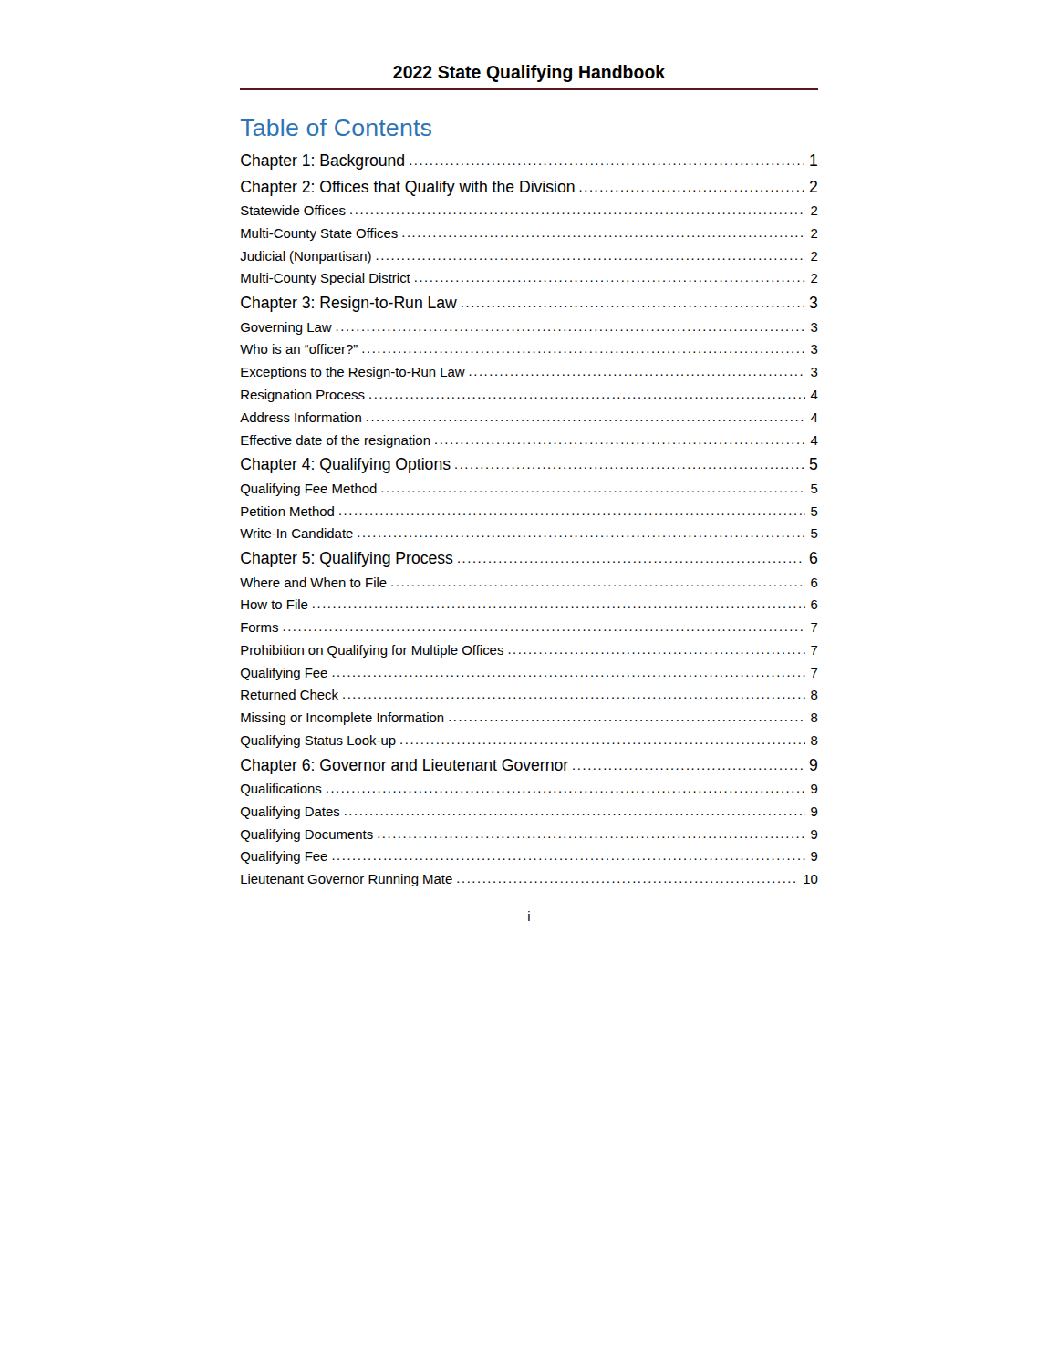2022 State Qualifying Handbook
Table of Contents
Chapter 1: Background.................................................................................................. 1
Chapter 2: Offices that Qualify with the Division..................................................... 2
Statewide Offices............................................................................................................. 2
Multi-County State Offices............................................................................................. 2
Judicial (Nonpartisan)..................................................................................................... 2
Multi-County Special District.......................................................................................... 2
Chapter 3: Resign-to-Run Law............................................................................................. 3
Governing Law............................................................................................................... 3
Who is an “officer?”..................................................................................................... 3
Exceptions to the Resign-to-Run Law.......................................................................... 3
Resignation Process....................................................................................................... 4
Address Information..................................................................................................... 4
Effective date of the resignation................................................................................. 4
Chapter 4: Qualifying Options.............................................................................................. 5
Qualifying Fee Method................................................................................................. 5
Petition Method.............................................................................................................. 5
Write-In Candidate........................................................................................................ 5
Chapter 5: Qualifying Process.............................................................................................. 6
Where and When to File............................................................................................... 6
How to File..................................................................................................................... 6
Forms............................................................................................................................. 7
Prohibition on Qualifying for Multiple Offices................................................................. 7
Qualifying Fee................................................................................................................. 7
Returned Check.............................................................................................................. 8
Missing or Incomplete Information................................................................................. 8
Qualifying Status Look-up.............................................................................................. 8
Chapter 6: Governor and Lieutenant Governor..................................................... 9
Qualifications.................................................................................................................. 9
Qualifying Dates.............................................................................................................. 9
Qualifying Documents................................................................................................. 9
Qualifying Fee................................................................................................................. 9
Lieutenant Governor Running Mate............................................................................... 10
i